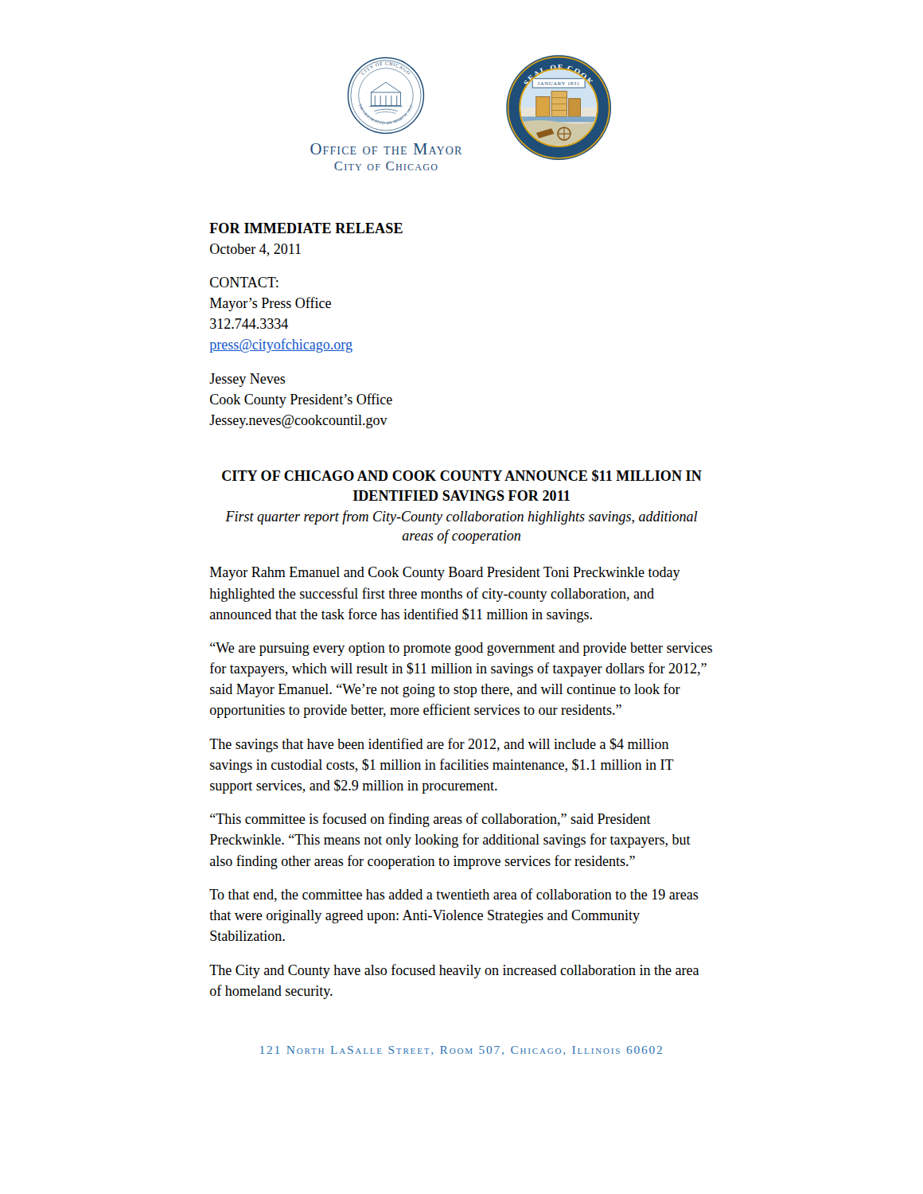CITY OF CHICAGO INCORPORATED 4th MARCH 1837
Office of the Mayor
City of Chicago
SEAL OF COOK COUNTY • ILLINOIS • JANUARY 1831
FOR IMMEDIATE RELEASE
October 4, 2011
CONTACT:
Mayor’s Press Office
312.744.3334
press@cityofchicago.org
Jessey Neves
Cook County President’s Office
Jessey.neves@cookcountil.gov
City of Chicago and Cook County Announce $11 Million in Identified Savings for 2011
First quarter report from City-County collaboration highlights savings, additional areas of cooperation
Mayor Rahm Emanuel and Cook County Board President Toni Preckwinkle today highlighted the successful first three months of city-county collaboration, and announced that the task force has identified $11 million in savings.
“We are pursuing every option to promote good government and provide better services for taxpayers, which will result in $11 million in savings of taxpayer dollars for 2012,” said Mayor Emanuel. “We’re not going to stop there, and will continue to look for opportunities to provide better, more efficient services to our residents.”
The savings that have been identified are for 2012, and will include a $4 million savings in custodial costs, $1 million in facilities maintenance, $1.1 million in IT support services, and $2.9 million in procurement.
“This committee is focused on finding areas of collaboration,” said President Preckwinkle. “This means not only looking for additional savings for taxpayers, but also finding other areas for cooperation to improve services for residents.”
To that end, the committee has added a twentieth area of collaboration to the 19 areas that were originally agreed upon: Anti-Violence Strategies and Community Stabilization.
The City and County have also focused heavily on increased collaboration in the area of homeland security.
121 North LaSalle Street, Room 507, Chicago, Illinois 60602